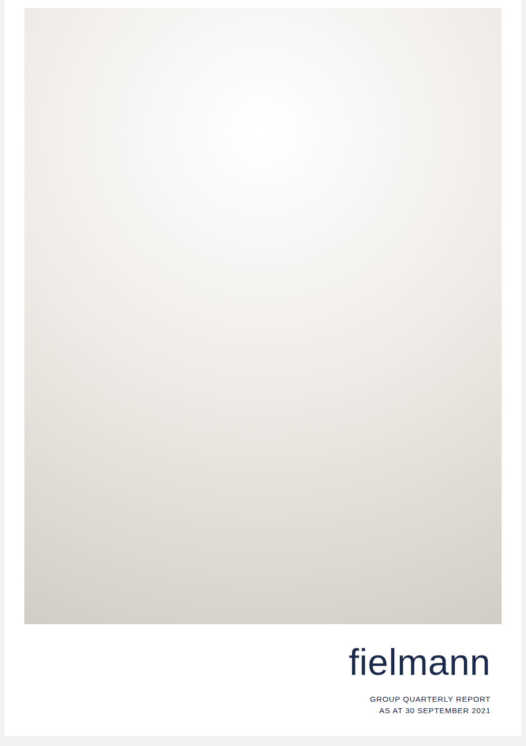fielmann
Group Quarterly Report as at 30 September 2021